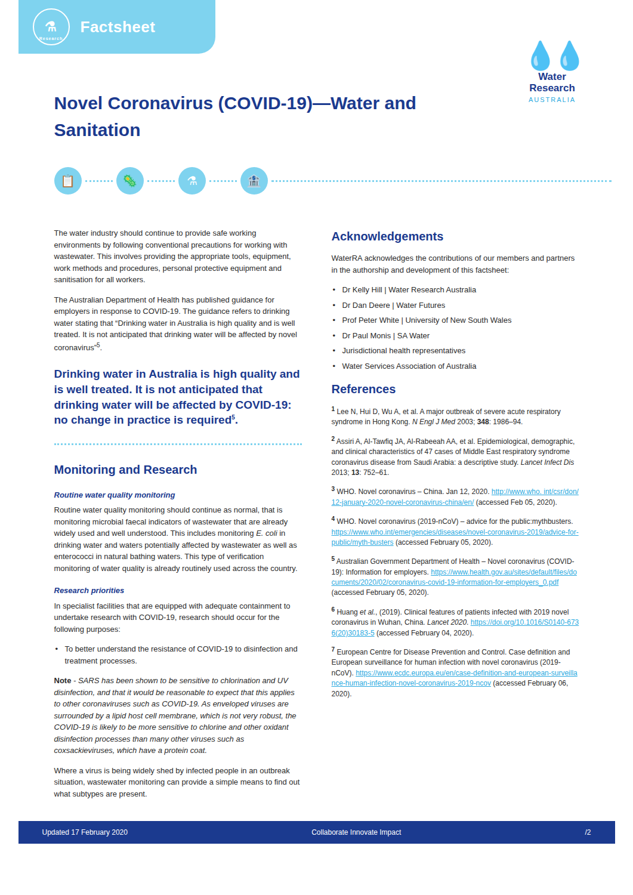⚗ Research
Factsheet
💧💧
Water
Research
AUSTRALIA
Novel Coronavirus (COVID-19)—Water and Sanitation
📋
🦠
⚗
🏦
The water industry should continue to provide safe working environments by following conventional precautions for working with wastewater. This involves providing the appropriate tools, equipment, work methods and procedures, personal protective equipment and sanitisation for all workers.
The Australian Department of Health has published guidance for employers in response to COVID-19. The guidance refers to drinking water stating that “Drinking water in Australia is high quality and is well treated. It is not anticipated that drinking water will be affected by novel coronavirus”5.
Drinking water in Australia is high quality and is well treated. It is not anticipated that drinking water will be affected by COVID-19: no change in practice is required5.
Monitoring and Research
Routine water quality monitoring
Routine water quality monitoring should continue as normal, that is monitoring microbial faecal indicators of wastewater that are already widely used and well understood. This includes monitoring E. coli in drinking water and waters potentially affected by wastewater as well as enterococci in natural bathing waters. This type of verification monitoring of water quality is already routinely used across the country.
Research priorities
In specialist facilities that are equipped with adequate containment to undertake research with COVID-19, research should occur for the following purposes:
To better understand the resistance of COVID-19 to disinfection and treatment processes.
Note - SARS has been shown to be sensitive to chlorination and UV disinfection, and that it would be reasonable to expect that this applies to other coronaviruses such as COVID-19. As enveloped viruses are surrounded by a lipid host cell membrane, which is not very robust, the COVID-19 is likely to be more sensitive to chlorine and other oxidant disinfection processes than many other viruses such as coxsackieviruses, which have a protein coat.
Where a virus is being widely shed by infected people in an outbreak situation, wastewater monitoring can provide a simple means to find out what subtypes are present.
Acknowledgements
WaterRA acknowledges the contributions of our members and partners in the authorship and development of this factsheet:
Dr Kelly Hill | Water Research Australia
Dr Dan Deere | Water Futures
Prof Peter White | University of New South Wales
Dr Paul Monis | SA Water
Jurisdictional health representatives
Water Services Association of Australia
References
1 Lee N, Hui D, Wu A, et al. A major outbreak of severe acute respiratory syndrome in Hong Kong. N Engl J Med 2003; 348: 1986–94.
2 Assiri A, Al-Tawfiq JA, Al-Rabeeah AA, et al. Epidemiological, demographic, and clinical characteristics of 47 cases of Middle East respiratory syndrome coronavirus disease from Saudi Arabia: a descriptive study. Lancet Infect Dis 2013; 13: 752–61.
3 WHO. Novel coronavirus – China. Jan 12, 2020. http://www.who. int/csr/don/12-january-2020-novel-coronavirus-china/en/ (accessed Feb 05, 2020).
4 WHO. Novel coronavirus (2019-nCoV) – advice for the public:mythbusters. https://www.who.int/emergencies/diseases/novel-coronavirus-2019/advice-for-public/myth-busters (accessed February 05, 2020).
5 Australian Government Department of Health – Novel coronavirus (COVID-19): Information for employers. https://www.health.gov.au/sites/default/files/documents/2020/02/coronavirus-covid-19-information-for-employers_0.pdf (accessed February 05, 2020).
6 Huang et al., (2019). Clinical features of patients infected with 2019 novel coronavirus in Wuhan, China. Lancet 2020. https://doi.org/10.1016/S0140-6736(20)30183-5 (accessed February 04, 2020).
7 European Centre for Disease Prevention and Control. Case definition and European surveillance for human infection with novel coronavirus (2019-nCoV). https://www.ecdc.europa.eu/en/case-definition-and-european-surveillance-human-infection-novel-coronavirus-2019-ncov (accessed February 06, 2020).
Updated 17 February 2020
Collaborate Innovate Impact
/2